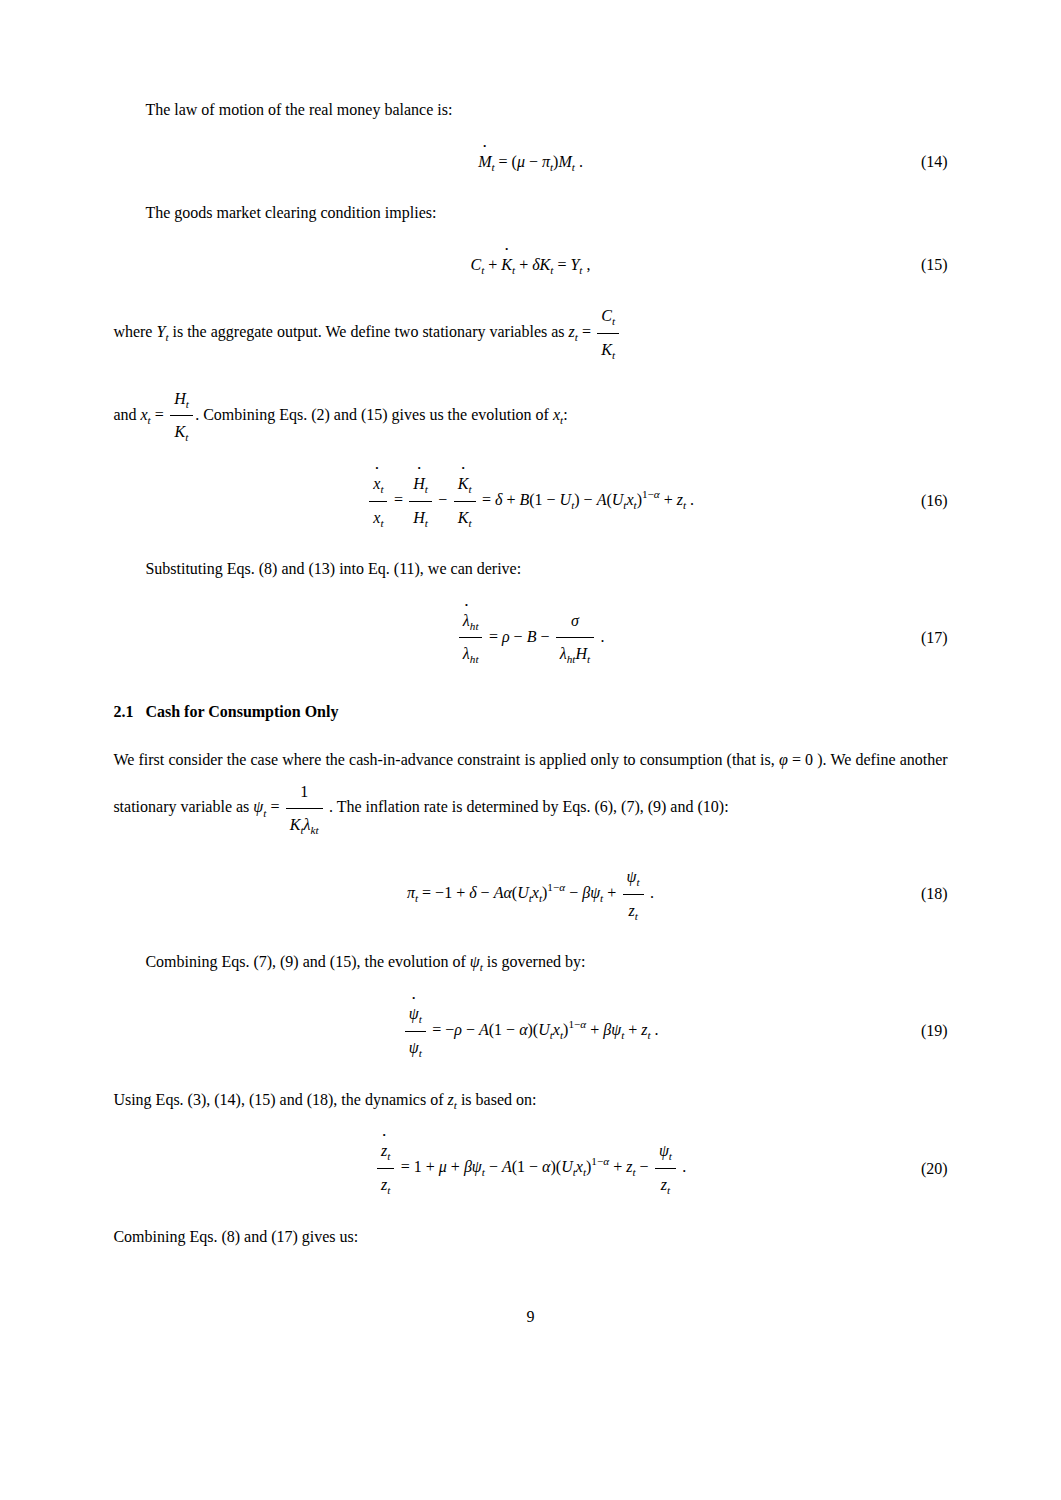The law of motion of the real money balance is:
Mt = (μ − πt)Mt .
(14)
The goods market clearing condition implies:
Ct + Kt + δKt = Yt ,
(15)
where Yt is the aggregate output. We define two stationary variables as zt = Ct Kt
and xt = Ht Kt. Combining Eqs. (2) and (15) gives us the evolution of xt:
xt xt = Ht Ht − Kt Kt = δ + B(1 − Ut) − A(Utxt)1−α + zt .
(16)
Substituting Eqs. (8) and (13) into Eq. (11), we can derive:
λht λht = ρ − B − σλhtHt .
(17)
2.1 Cash for Consumption Only
We first consider the case where the cash-in-advance constraint is applied only to consumption (that is, φ = 0 ). We define another stationary variable as ψt = 1 Ktλkt . The inflation rate is determined by Eqs. (6), (7), (9) and (10):
πt = −1 + δ − Aα(Utxt)1−α − βψt + ψt zt .
(18)
Combining Eqs. (7), (9) and (15), the evolution of ψt is governed by:
ψt ψt = −ρ − A(1 − α)(Utxt)1−α + βψt + zt .
(19)
Using Eqs. (3), (14), (15) and (18), the dynamics of zt is based on:
zt zt = 1 + μ + βψt − A(1 − α)(Utxt)1−α + zt − ψt zt .
(20)
Combining Eqs. (8) and (17) gives us:
9